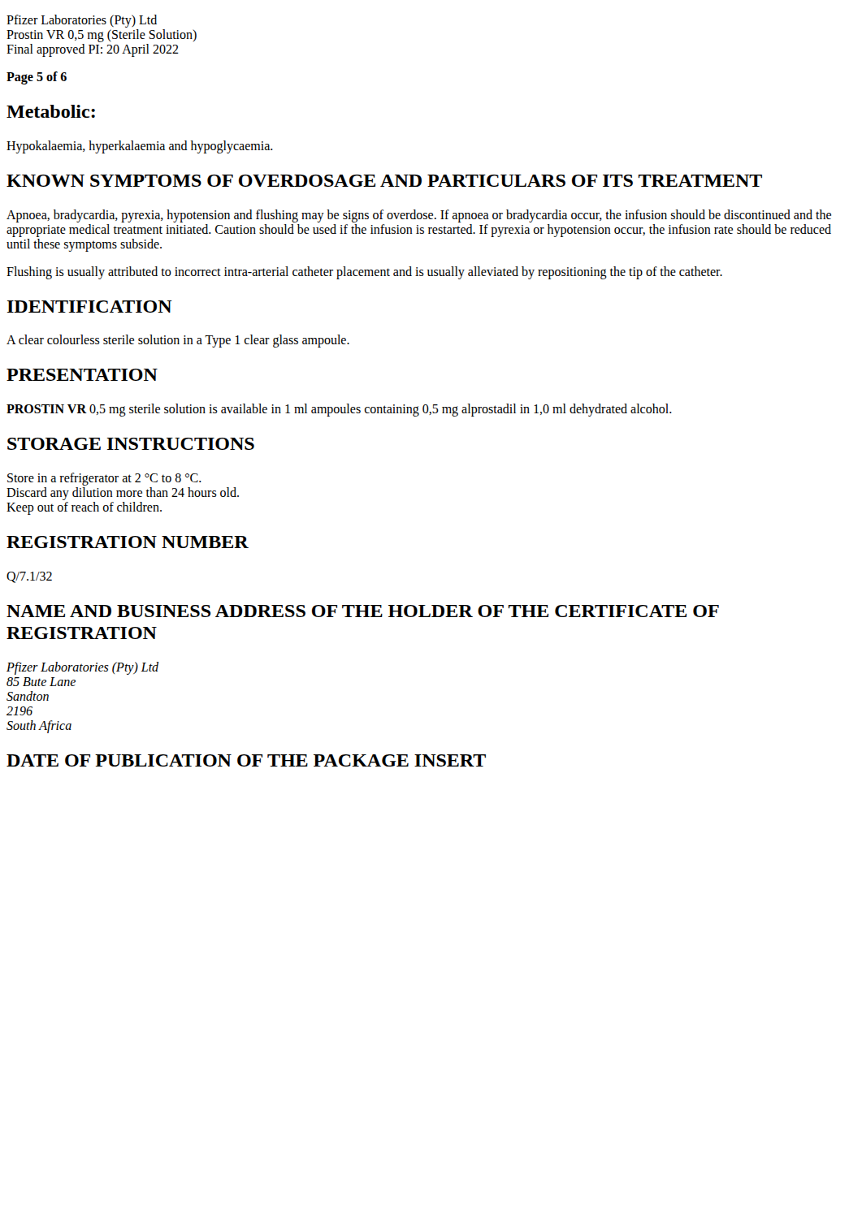Pfizer Laboratories (Pty) Ltd
Prostin VR 0,5 mg (Sterile Solution)
Final approved PI: 20 April 2022
Page 5 of 6
Metabolic:
Hypokalaemia, hyperkalaemia and hypoglycaemia.
KNOWN SYMPTOMS OF OVERDOSAGE AND PARTICULARS OF ITS TREATMENT
Apnoea, bradycardia, pyrexia, hypotension and flushing may be signs of overdose. If apnoea or bradycardia occur, the infusion should be discontinued and the appropriate medical treatment initiated. Caution should be used if the infusion is restarted. If pyrexia or hypotension occur, the infusion rate should be reduced until these symptoms subside.
Flushing is usually attributed to incorrect intra-arterial catheter placement and is usually alleviated by repositioning the tip of the catheter.
IDENTIFICATION
A clear colourless sterile solution in a Type 1 clear glass ampoule.
PRESENTATION
PROSTIN VR 0,5 mg sterile solution is available in 1 ml ampoules containing 0,5 mg alprostadil in 1,0 ml dehydrated alcohol.
STORAGE INSTRUCTIONS
Store in a refrigerator at 2 °C to 8 °C.
Discard any dilution more than 24 hours old.
Keep out of reach of children.
REGISTRATION NUMBER
Q/7.1/32
NAME AND BUSINESS ADDRESS OF THE HOLDER OF THE CERTIFICATE OF REGISTRATION
Pfizer Laboratories (Pty) Ltd
85 Bute Lane
Sandton
2196
South Africa
DATE OF PUBLICATION OF THE PACKAGE INSERT